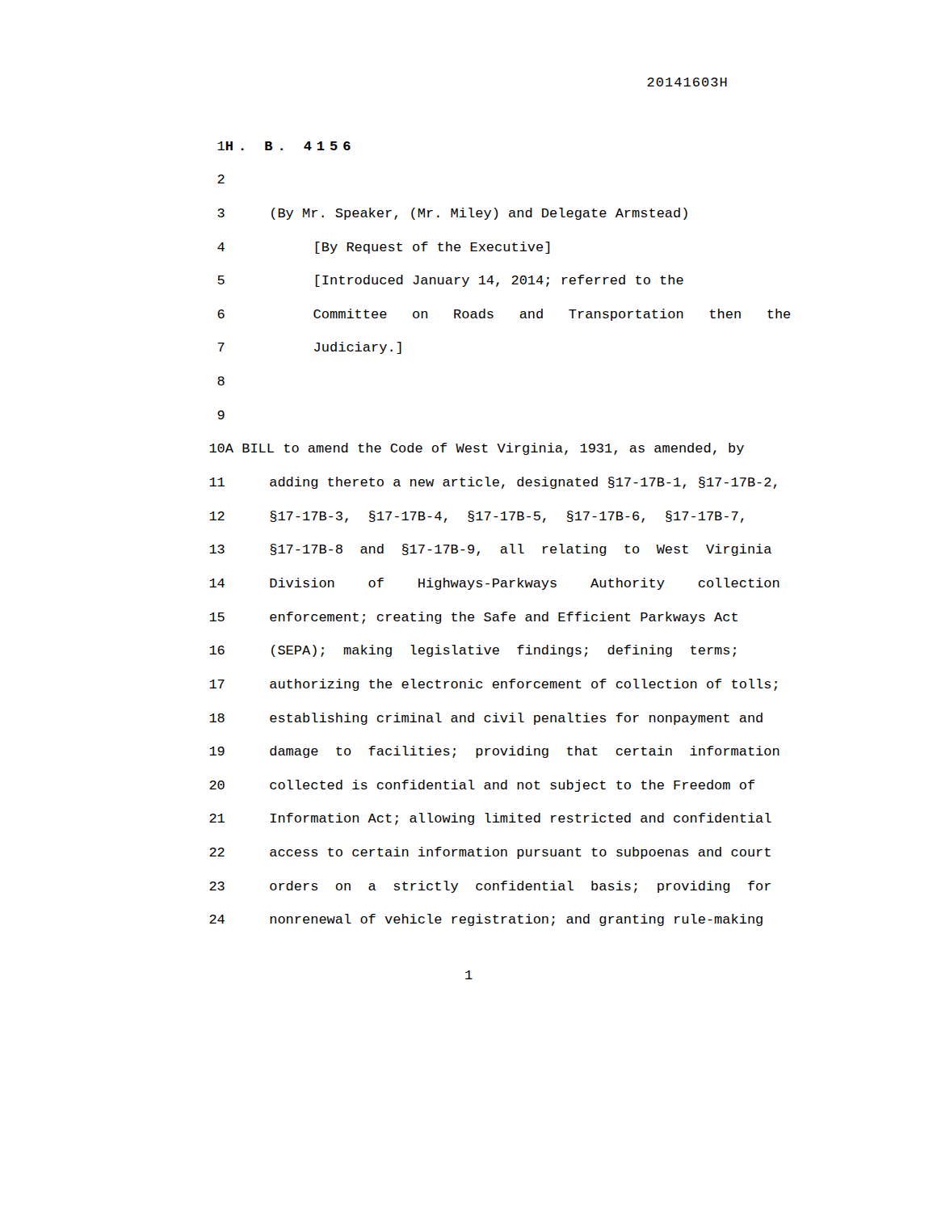20141603H
| 1 | H. B. 4156 |
| 2 | |
| 3 | (By Mr. Speaker, (Mr. Miley) and Delegate Armstead) |
| 4 | [By Request of the Executive] |
| 5 | [Introduced January 14, 2014; referred to the |
| 6 | Committee on Roads and Transportation then the |
| 7 | Judiciary.] |
| 8 | |
| 9 | |
| 10 | A BILL to amend the Code of West Virginia, 1931, as amended, by |
| 11 | adding thereto a new article, designated §17-17B-1, §17-17B-2, |
| 12 | §17-17B-3, §17-17B-4, §17-17B-5, §17-17B-6, §17-17B-7, |
| 13 | §17-17B-8 and §17-17B-9, all relating to West Virginia |
| 14 | Division of Highways-Parkways Authority collection |
| 15 | enforcement; creating the Safe and Efficient Parkways Act |
| 16 | (SEPA); making legislative findings; defining terms; |
| 17 | authorizing the electronic enforcement of collection of tolls; |
| 18 | establishing criminal and civil penalties for nonpayment and |
| 19 | damage to facilities; providing that certain information |
| 20 | collected is confidential and not subject to the Freedom of |
| 21 | Information Act; allowing limited restricted and confidential |
| 22 | access to certain information pursuant to subpoenas and court |
| 23 | orders on a strictly confidential basis; providing for |
| 24 | nonrenewal of vehicle registration; and granting rule-making |
1